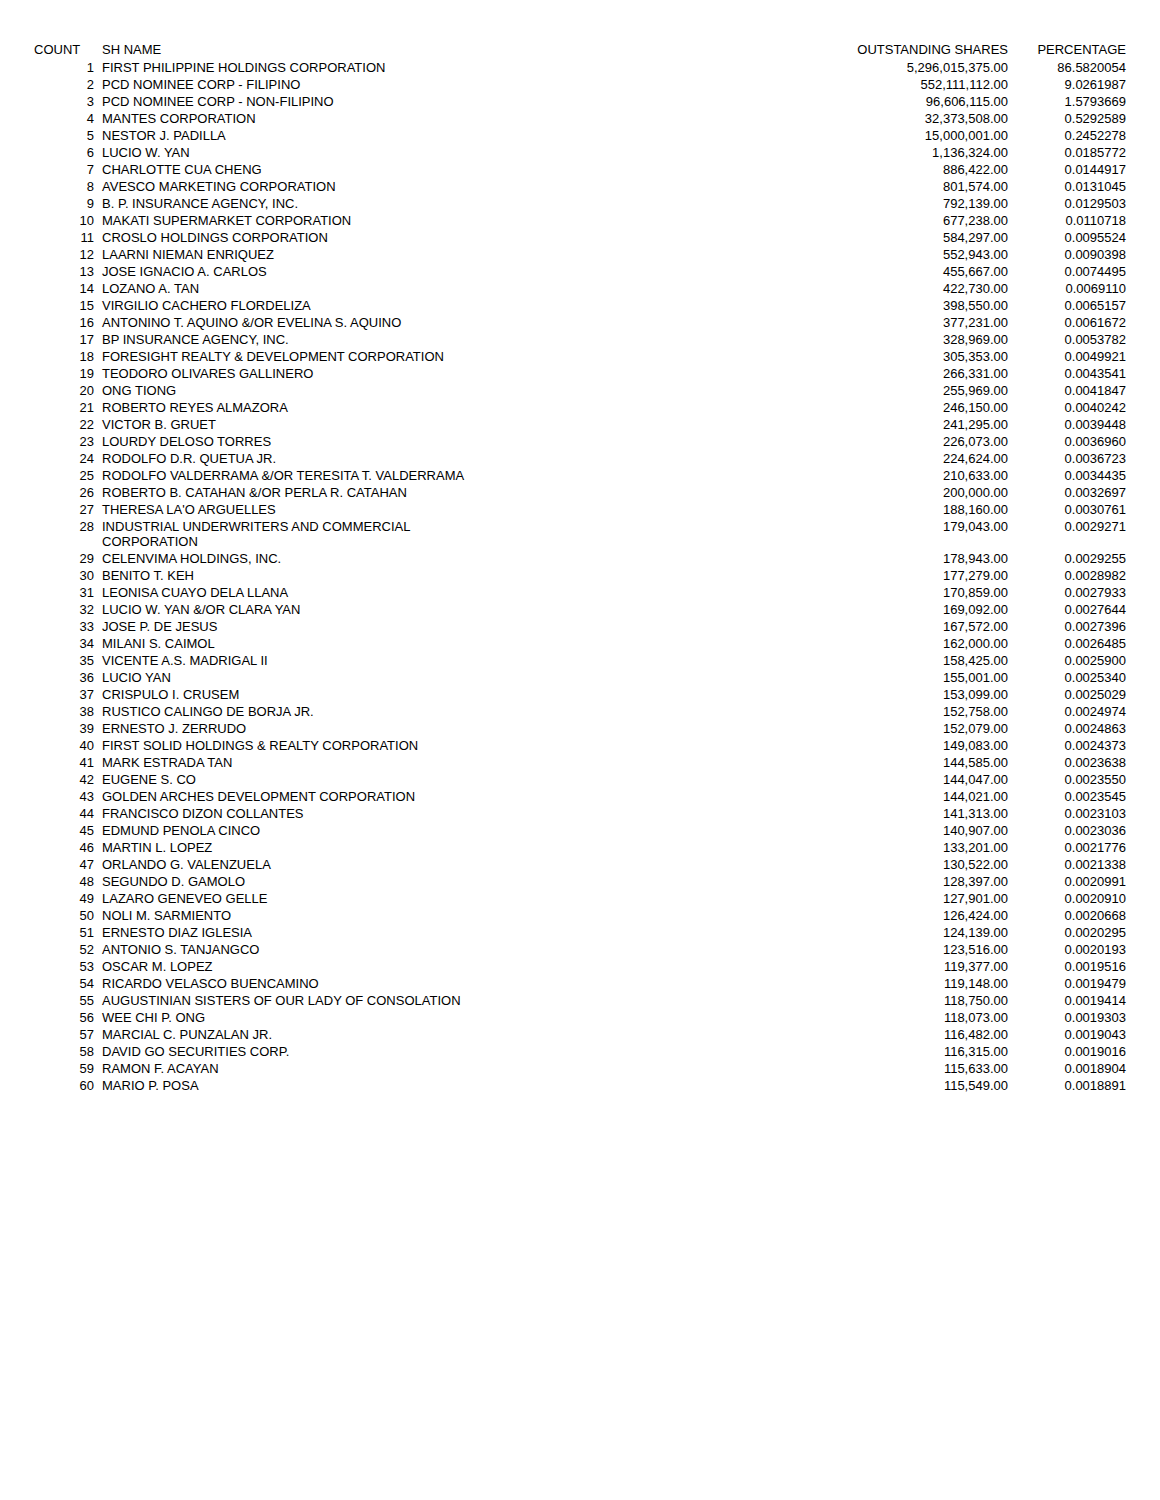| COUNT | SH NAME | OUTSTANDING SHARES | PERCENTAGE |
| --- | --- | --- | --- |
| 1 | FIRST PHILIPPINE HOLDINGS CORPORATION | 5,296,015,375.00 | 86.5820054 |
| 2 | PCD NOMINEE CORP - FILIPINO | 552,111,112.00 | 9.0261987 |
| 3 | PCD NOMINEE CORP - NON-FILIPINO | 96,606,115.00 | 1.5793669 |
| 4 | MANTES CORPORATION | 32,373,508.00 | 0.5292589 |
| 5 | NESTOR J. PADILLA | 15,000,001.00 | 0.2452278 |
| 6 | LUCIO W. YAN | 1,136,324.00 | 0.0185772 |
| 7 | CHARLOTTE CUA CHENG | 886,422.00 | 0.0144917 |
| 8 | AVESCO MARKETING CORPORATION | 801,574.00 | 0.0131045 |
| 9 | B. P. INSURANCE AGENCY, INC. | 792,139.00 | 0.0129503 |
| 10 | MAKATI SUPERMARKET CORPORATION | 677,238.00 | 0.0110718 |
| 11 | CROSLO HOLDINGS CORPORATION | 584,297.00 | 0.0095524 |
| 12 | LAARNI NIEMAN ENRIQUEZ | 552,943.00 | 0.0090398 |
| 13 | JOSE IGNACIO A. CARLOS | 455,667.00 | 0.0074495 |
| 14 | LOZANO A. TAN | 422,730.00 | 0.0069110 |
| 15 | VIRGILIO CACHERO FLORDELIZA | 398,550.00 | 0.0065157 |
| 16 | ANTONINO T. AQUINO &/OR EVELINA S. AQUINO | 377,231.00 | 0.0061672 |
| 17 | BP INSURANCE AGENCY, INC. | 328,969.00 | 0.0053782 |
| 18 | FORESIGHT REALTY & DEVELOPMENT CORPORATION | 305,353.00 | 0.0049921 |
| 19 | TEODORO OLIVARES GALLINERO | 266,331.00 | 0.0043541 |
| 20 | ONG TIONG | 255,969.00 | 0.0041847 |
| 21 | ROBERTO REYES ALMAZORA | 246,150.00 | 0.0040242 |
| 22 | VICTOR B. GRUET | 241,295.00 | 0.0039448 |
| 23 | LOURDY DELOSO TORRES | 226,073.00 | 0.0036960 |
| 24 | RODOLFO D.R. QUETUA JR. | 224,624.00 | 0.0036723 |
| 25 | RODOLFO VALDERRAMA &/OR TERESITA T. VALDERRAMA | 210,633.00 | 0.0034435 |
| 26 | ROBERTO B. CATAHAN &/OR PERLA R. CATAHAN | 200,000.00 | 0.0032697 |
| 27 | THERESA LA'O ARGUELLES | 188,160.00 | 0.0030761 |
| 28 | INDUSTRIAL UNDERWRITERS AND COMMERCIAL CORPORATION | 179,043.00 | 0.0029271 |
| 29 | CELENVIMA HOLDINGS, INC. | 178,943.00 | 0.0029255 |
| 30 | BENITO T. KEH | 177,279.00 | 0.0028982 |
| 31 | LEONISA CUAYO DELA LLANA | 170,859.00 | 0.0027933 |
| 32 | LUCIO W. YAN &/OR CLARA YAN | 169,092.00 | 0.0027644 |
| 33 | JOSE P. DE JESUS | 167,572.00 | 0.0027396 |
| 34 | MILANI S. CAIMOL | 162,000.00 | 0.0026485 |
| 35 | VICENTE A.S. MADRIGAL II | 158,425.00 | 0.0025900 |
| 36 | LUCIO YAN | 155,001.00 | 0.0025340 |
| 37 | CRISPULO I. CRUSEM | 153,099.00 | 0.0025029 |
| 38 | RUSTICO CALINGO DE BORJA JR. | 152,758.00 | 0.0024974 |
| 39 | ERNESTO J. ZERRUDO | 152,079.00 | 0.0024863 |
| 40 | FIRST SOLID HOLDINGS & REALTY CORPORATION | 149,083.00 | 0.0024373 |
| 41 | MARK ESTRADA TAN | 144,585.00 | 0.0023638 |
| 42 | EUGENE S. CO | 144,047.00 | 0.0023550 |
| 43 | GOLDEN ARCHES DEVELOPMENT CORPORATION | 144,021.00 | 0.0023545 |
| 44 | FRANCISCO DIZON COLLANTES | 141,313.00 | 0.0023103 |
| 45 | EDMUND PENOLA CINCO | 140,907.00 | 0.0023036 |
| 46 | MARTIN L. LOPEZ | 133,201.00 | 0.0021776 |
| 47 | ORLANDO G. VALENZUELA | 130,522.00 | 0.0021338 |
| 48 | SEGUNDO D. GAMOLO | 128,397.00 | 0.0020991 |
| 49 | LAZARO GENEVEO GELLE | 127,901.00 | 0.0020910 |
| 50 | NOLI M. SARMIENTO | 126,424.00 | 0.0020668 |
| 51 | ERNESTO DIAZ IGLESIA | 124,139.00 | 0.0020295 |
| 52 | ANTONIO S. TANJANGCO | 123,516.00 | 0.0020193 |
| 53 | OSCAR M. LOPEZ | 119,377.00 | 0.0019516 |
| 54 | RICARDO VELASCO BUENCAMINO | 119,148.00 | 0.0019479 |
| 55 | AUGUSTINIAN SISTERS OF OUR LADY OF CONSOLATION | 118,750.00 | 0.0019414 |
| 56 | WEE CHI P. ONG | 118,073.00 | 0.0019303 |
| 57 | MARCIAL C. PUNZALAN JR. | 116,482.00 | 0.0019043 |
| 58 | DAVID GO SECURITIES CORP. | 116,315.00 | 0.0019016 |
| 59 | RAMON F. ACAYAN | 115,633.00 | 0.0018904 |
| 60 | MARIO P. POSA | 115,549.00 | 0.0018891 |